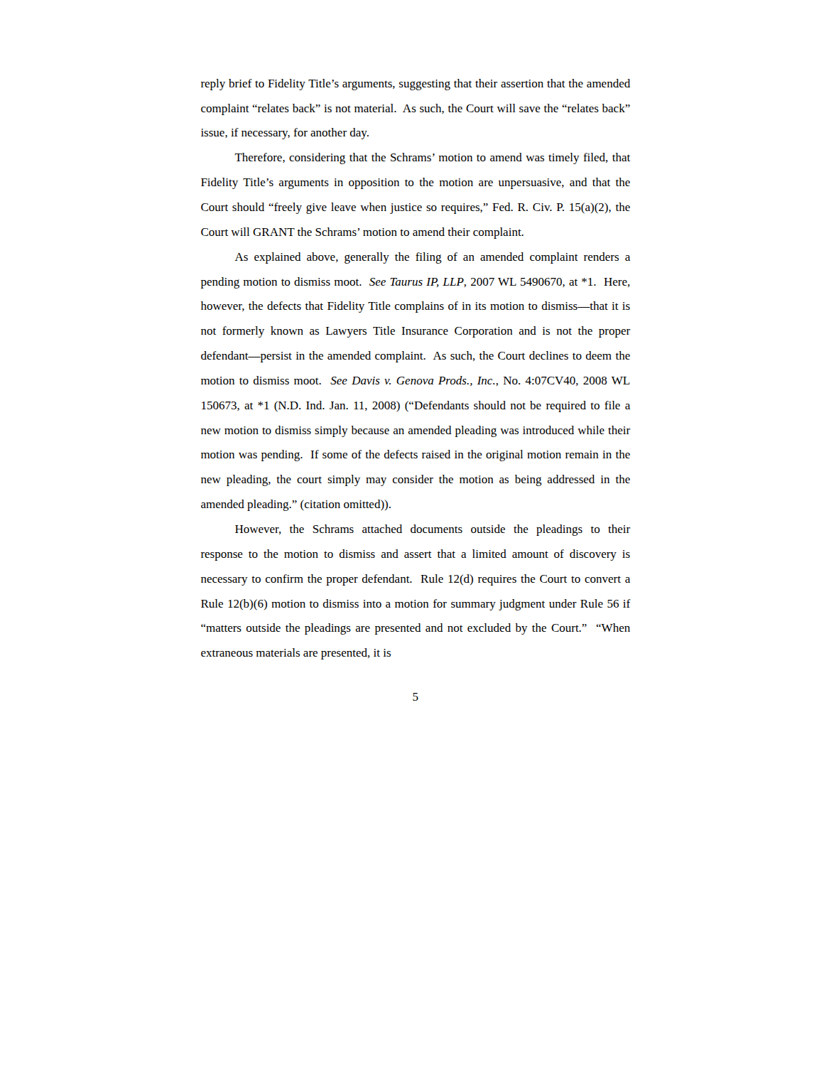reply brief to Fidelity Title’s arguments, suggesting that their assertion that the amended complaint “relates back” is not material. As such, the Court will save the “relates back” issue, if necessary, for another day.
Therefore, considering that the Schrams’ motion to amend was timely filed, that Fidelity Title’s arguments in opposition to the motion are unpersuasive, and that the Court should “freely give leave when justice so requires,” Fed. R. Civ. P. 15(a)(2), the Court will GRANT the Schrams’ motion to amend their complaint.
As explained above, generally the filing of an amended complaint renders a pending motion to dismiss moot. See Taurus IP, LLP, 2007 WL 5490670, at *1. Here, however, the defects that Fidelity Title complains of in its motion to dismiss—that it is not formerly known as Lawyers Title Insurance Corporation and is not the proper defendant—persist in the amended complaint. As such, the Court declines to deem the motion to dismiss moot. See Davis v. Genova Prods., Inc., No. 4:07CV40, 2008 WL 150673, at *1 (N.D. Ind. Jan. 11, 2008) (“Defendants should not be required to file a new motion to dismiss simply because an amended pleading was introduced while their motion was pending. If some of the defects raised in the original motion remain in the new pleading, the court simply may consider the motion as being addressed in the amended pleading.” (citation omitted)).
However, the Schrams attached documents outside the pleadings to their response to the motion to dismiss and assert that a limited amount of discovery is necessary to confirm the proper defendant. Rule 12(d) requires the Court to convert a Rule 12(b)(6) motion to dismiss into a motion for summary judgment under Rule 56 if “matters outside the pleadings are presented and not excluded by the Court.” “When extraneous materials are presented, it is
5